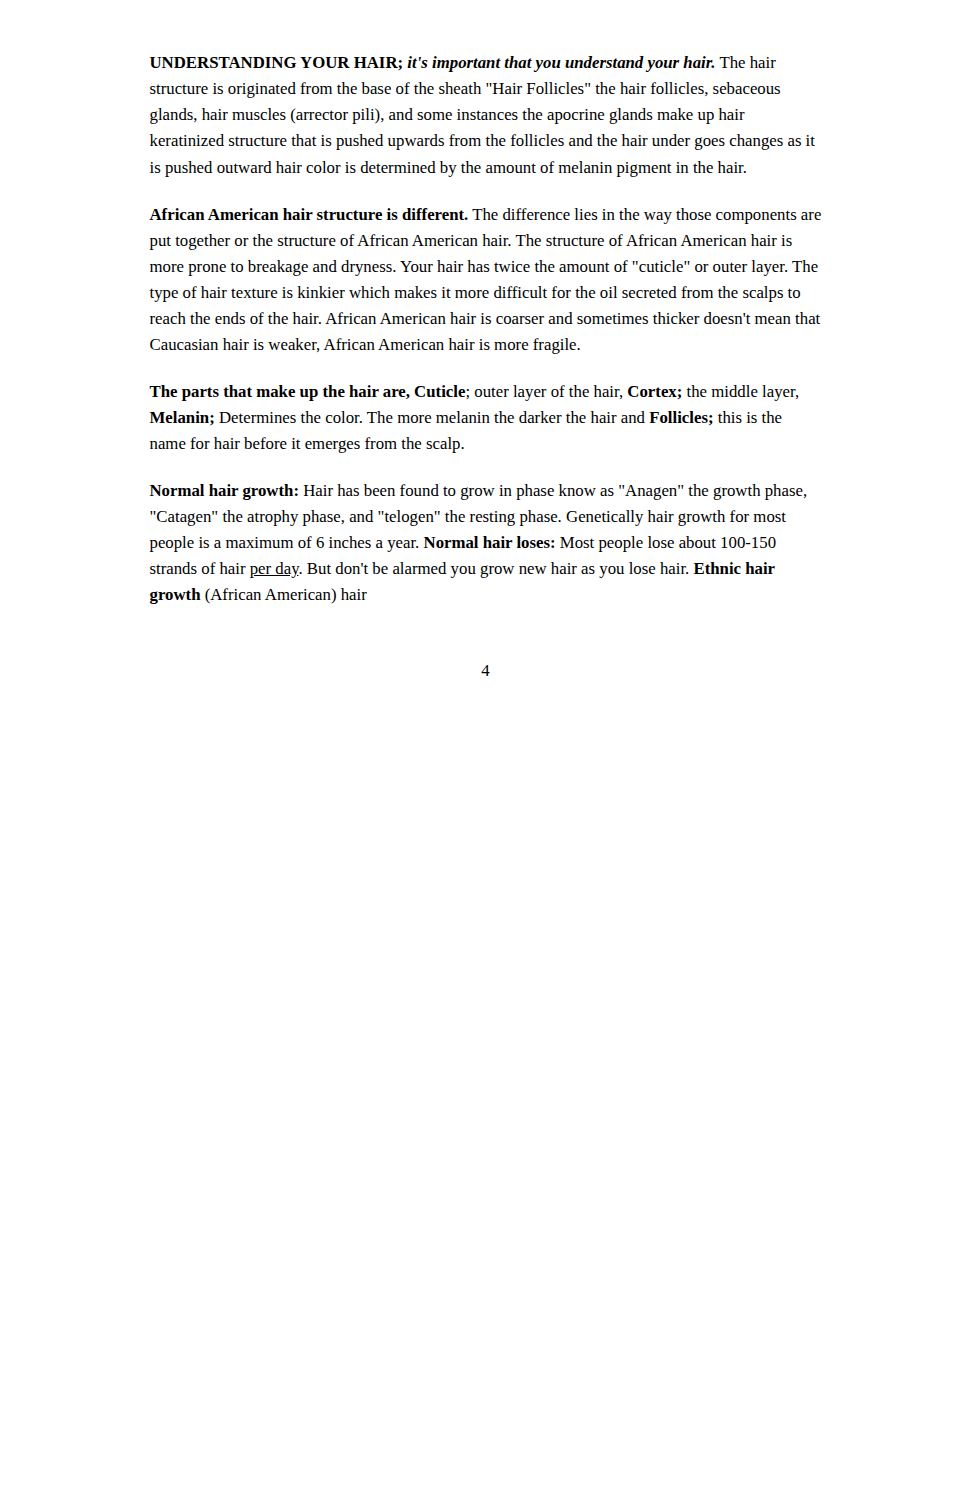UNDERSTANDING YOUR HAIR; it's important that you understand your hair. The hair structure is originated from the base of the sheath "Hair Follicles" the hair follicles, sebaceous glands, hair muscles (arrector pili), and some instances the apocrine glands make up hair keratinized structure that is pushed upwards from the follicles and the hair under goes changes as it is pushed outward hair color is determined by the amount of melanin pigment in the hair.
African American hair structure is different. The difference lies in the way those components are put together or the structure of African American hair. The structure of African American hair is more prone to breakage and dryness. Your hair has twice the amount of "cuticle" or outer layer. The type of hair texture is kinkier which makes it more difficult for the oil secreted from the scalps to reach the ends of the hair. African American hair is coarser and sometimes thicker doesn't mean that Caucasian hair is weaker, African American hair is more fragile.
The parts that make up the hair are, Cuticle; outer layer of the hair, Cortex; the middle layer, Melanin; Determines the color. The more melanin the darker the hair and Follicles; this is the name for hair before it emerges from the scalp.
Normal hair growth: Hair has been found to grow in phase know as "Anagen" the growth phase, "Catagen" the atrophy phase, and "telogen" the resting phase. Genetically hair growth for most people is a maximum of 6 inches a year. Normal hair loses: Most people lose about 100-150 strands of hair per day. But don't be alarmed you grow new hair as you lose hair. Ethnic hair growth (African American) hair
4